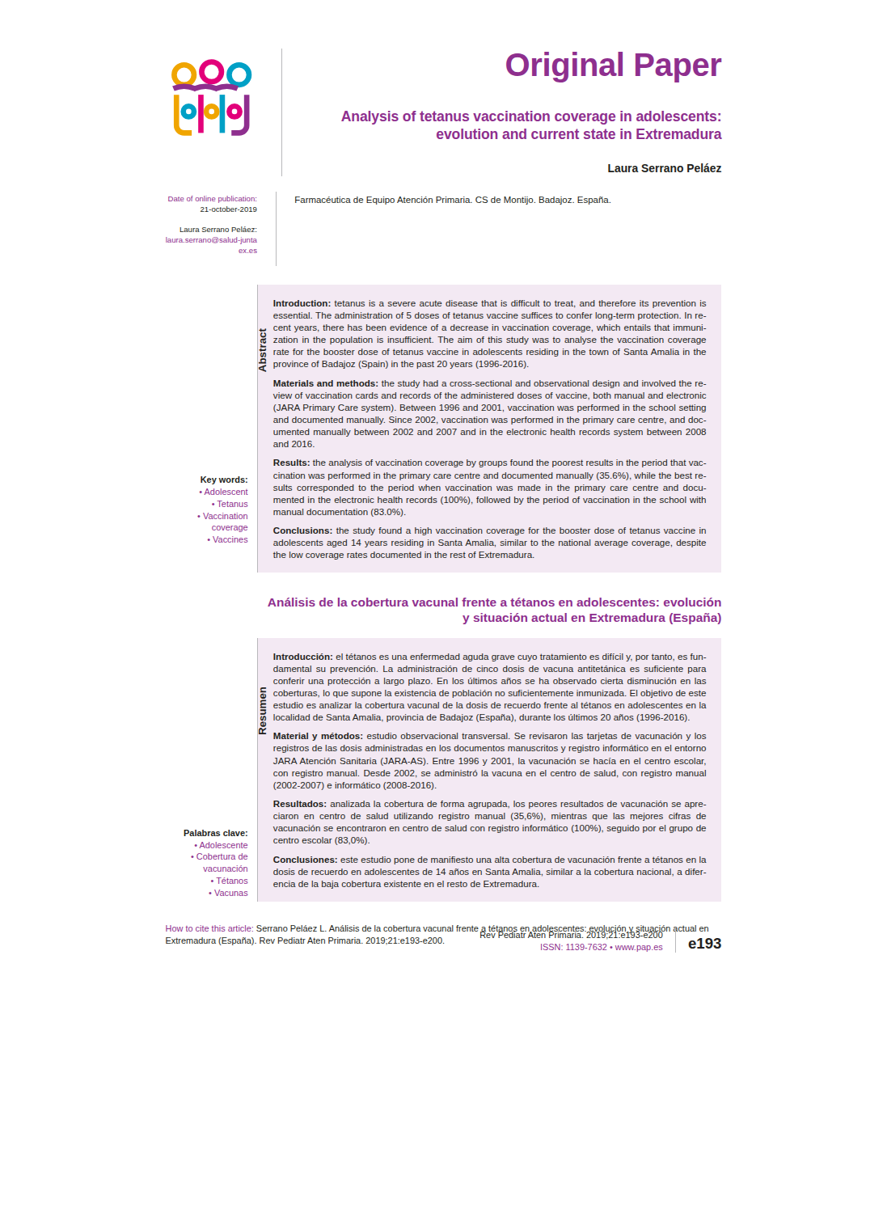Original Paper
Analysis of tetanus vaccination coverage in adolescents: evolution and current state in Extremadura
Laura Serrano Peláez
Date of online publication:
21-october-2019
Laura Serrano Peláez:
laura.serrano@salud-juntaex.es
Farmacéutica de Equipo Atención Primaria. CS de Montijo. Badajoz. España.
Abstract
Key words:
Adolescent
Tetanus
Vaccination coverage
Vaccines
Introduction: tetanus is a severe acute disease that is difficult to treat, and therefore its prevention is essential. The administration of 5 doses of tetanus vaccine suffices to confer long-term protection. In recent years, there has been evidence of a decrease in vaccination coverage, which entails that immunization in the population is insufficient. The aim of this study was to analyse the vaccination coverage rate for the booster dose of tetanus vaccine in adolescents residing in the town of Santa Amalia in the province of Badajoz (Spain) in the past 20 years (1996-2016).
Materials and methods: the study had a cross-sectional and observational design and involved the review of vaccination cards and records of the administered doses of vaccine, both manual and electronic (JARA Primary Care system). Between 1996 and 2001, vaccination was performed in the school setting and documented manually. Since 2002, vaccination was performed in the primary care centre, and documented manually between 2002 and 2007 and in the electronic health records system between 2008 and 2016.
Results: the analysis of vaccination coverage by groups found the poorest results in the period that vaccination was performed in the primary care centre and documented manually (35.6%), while the best results corresponded to the period when vaccination was made in the primary care centre and documented in the electronic health records (100%), followed by the period of vaccination in the school with manual documentation (83.0%).
Conclusions: the study found a high vaccination coverage for the booster dose of tetanus vaccine in adolescents aged 14 years residing in Santa Amalia, similar to the national average coverage, despite the low coverage rates documented in the rest of Extremadura.
Análisis de la cobertura vacunal frente a tétanos en adolescentes: evolución y situación actual en Extremadura (España)
Resumen
Palabras clave:
Adolescente
Cobertura de vacunación
Tétanos
Vacunas
Introducción: el tétanos es una enfermedad aguda grave cuyo tratamiento es difícil y, por tanto, es fundamental su prevención. La administración de cinco dosis de vacuna antitetánica es suficiente para conferir una protección a largo plazo. En los últimos años se ha observado cierta disminución en las coberturas, lo que supone la existencia de población no suficientemente inmunizada. El objetivo de este estudio es analizar la cobertura vacunal de la dosis de recuerdo frente al tétanos en adolescentes en la localidad de Santa Amalia, provincia de Badajoz (España), durante los últimos 20 años (1996-2016).
Material y métodos: estudio observacional transversal. Se revisaron las tarjetas de vacunación y los registros de las dosis administradas en los documentos manuscritos y registro informático en el entorno JARA Atención Sanitaria (JARA-AS). Entre 1996 y 2001, la vacunación se hacía en el centro escolar, con registro manual. Desde 2002, se administró la vacuna en el centro de salud, con registro manual (2002-2007) e informático (2008-2016).
Resultados: analizada la cobertura de forma agrupada, los peores resultados de vacunación se apreciaron en centro de salud utilizando registro manual (35,6%), mientras que las mejores cifras de vacunación se encontraron en centro de salud con registro informático (100%), seguido por el grupo de centro escolar (83,0%).
Conclusiones: este estudio pone de manifiesto una alta cobertura de vacunación frente a tétanos en la dosis de recuerdo en adolescentes de 14 años en Santa Amalia, similar a la cobertura nacional, a diferencia de la baja cobertura existente en el resto de Extremadura.
How to cite this article: Serrano Peláez L. Análisis de la cobertura vacunal frente a tétanos en adolescentes: evolución y situación actual en Extremadura (España). Rev Pediatr Aten Primaria. 2019;21:e193-e200.
Rev Pediatr Aten Primaria. 2019;21:e193-e200
ISSN: 1139-7632 • www.pap.es
e193